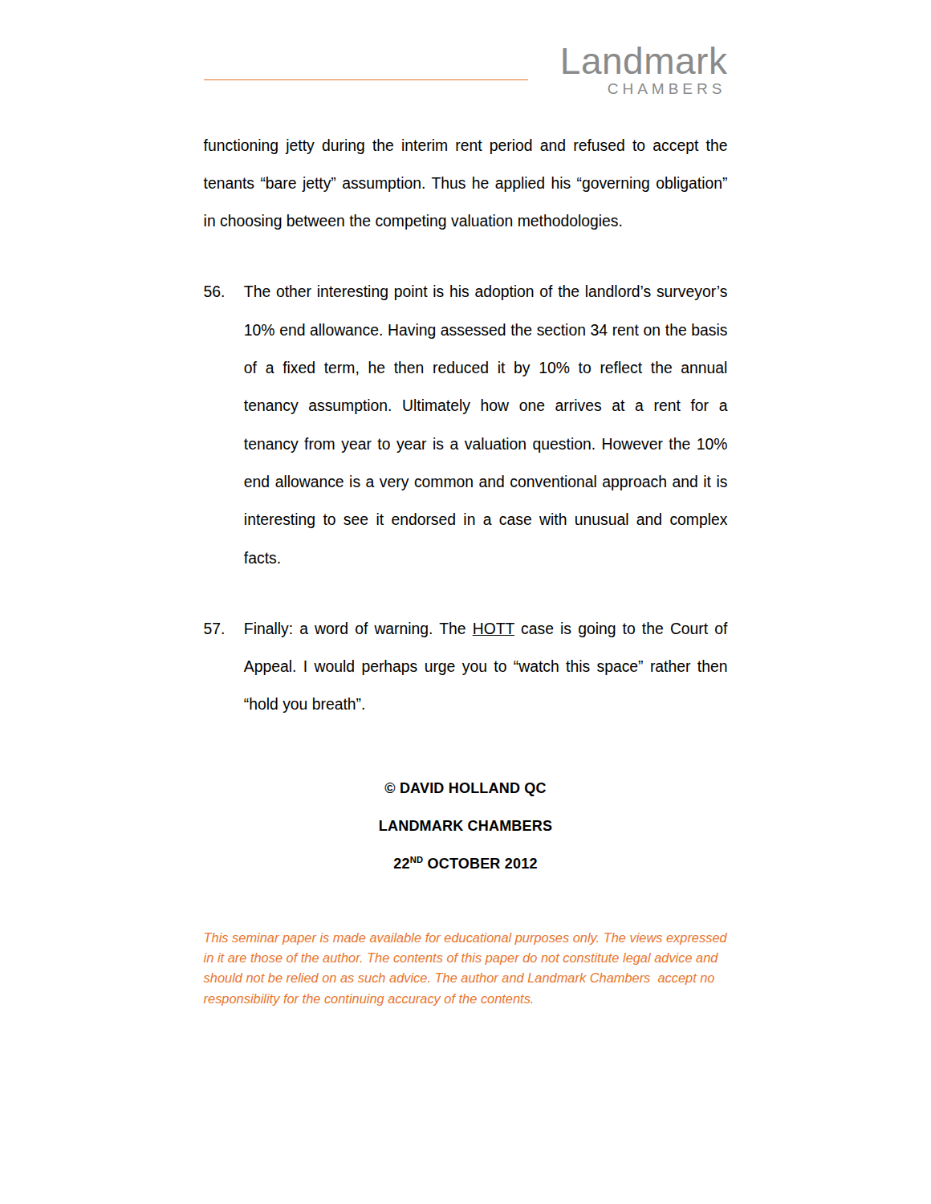Landmark
CHAMBERS
functioning jetty during the interim rent period and refused to accept the tenants “bare jetty” assumption. Thus he applied his “governing obligation” in choosing between the competing valuation methodologies.
56. The other interesting point is his adoption of the landlord’s surveyor’s 10% end allowance. Having assessed the section 34 rent on the basis of a fixed term, he then reduced it by 10% to reflect the annual tenancy assumption. Ultimately how one arrives at a rent for a tenancy from year to year is a valuation question. However the 10% end allowance is a very common and conventional approach and it is interesting to see it endorsed in a case with unusual and complex facts.
57. Finally: a word of warning. The HOTT case is going to the Court of Appeal. I would perhaps urge you to “watch this space” rather then “hold you breath”.
© DAVID HOLLAND QC
LANDMARK CHAMBERS
22ND OCTOBER 2012
This seminar paper is made available for educational purposes only. The views expressed in it are those of the author. The contents of this paper do not constitute legal advice and should not be relied on as such advice. The author and Landmark Chambers accept no responsibility for the continuing accuracy of the contents.